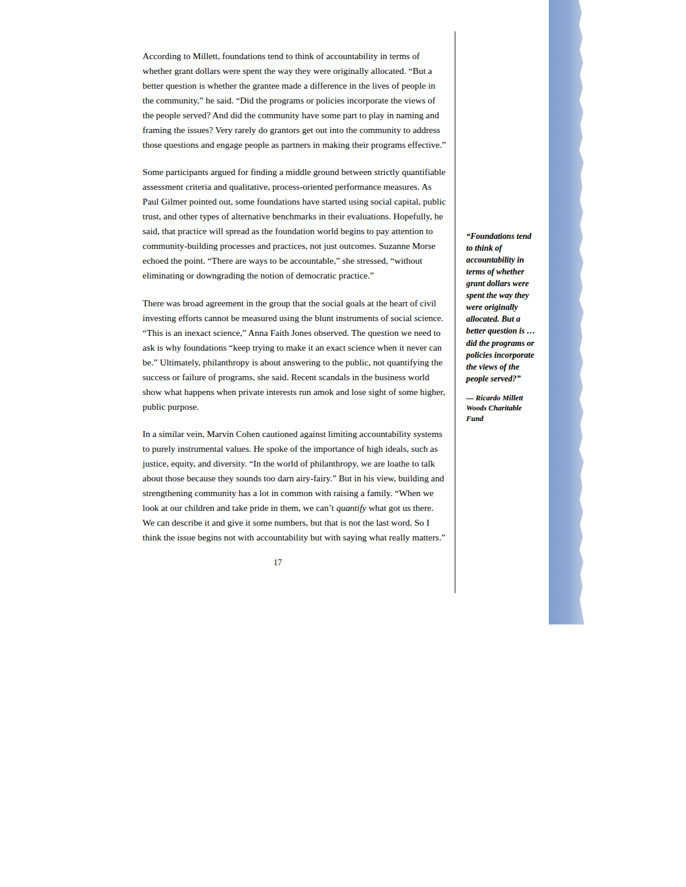According to Millett, foundations tend to think of accountability in terms of whether grant dollars were spent the way they were originally allocated. “But a better question is whether the grantee made a difference in the lives of people in the community,” he said. “Did the programs or policies incorporate the views of the people served? And did the community have some part to play in naming and framing the issues? Very rarely do grantors get out into the community to address those questions and engage people as partners in making their programs effective.”
Some participants argued for finding a middle ground between strictly quantifiable assessment criteria and qualitative, process-oriented performance measures. As Paul Gilmer pointed out, some foundations have started using social capital, public trust, and other types of alternative benchmarks in their evaluations. Hopefully, he said, that practice will spread as the foundation world begins to pay attention to community-building processes and practices, not just outcomes. Suzanne Morse echoed the point. “There are ways to be accountable,” she stressed, “without eliminating or downgrading the notion of democratic practice.”
There was broad agreement in the group that the social goals at the heart of civil investing efforts cannot be measured using the blunt instruments of social science. “This is an inexact science,” Anna Faith Jones observed. The question we need to ask is why foundations “keep trying to make it an exact science when it never can be.” Ultimately, philanthropy is about answering to the public, not quantifying the success or failure of programs, she said. Recent scandals in the business world show what happens when private interests run amok and lose sight of some higher, public purpose.
In a similar vein, Marvin Cohen cautioned against limiting accountability systems to purely instrumental values. He spoke of the importance of high ideals, such as justice, equity, and diversity. “In the world of philanthropy, we are loathe to talk about those because they sounds too darn airy-fairy.” But in his view, building and strengthening community has a lot in common with raising a family. “When we look at our children and take pride in them, we can’t quantify what got us there. We can describe it and give it some numbers, but that is not the last word. So I think the issue begins not with accountability but with saying what really matters.”
“Foundations tend to think of accountability in terms of whether grant dollars were spent the way they were originally allocated. But a better question is … did the programs or policies incorporate the views of the people served?”
— Ricardo Millett
Woods Charitable Fund
17